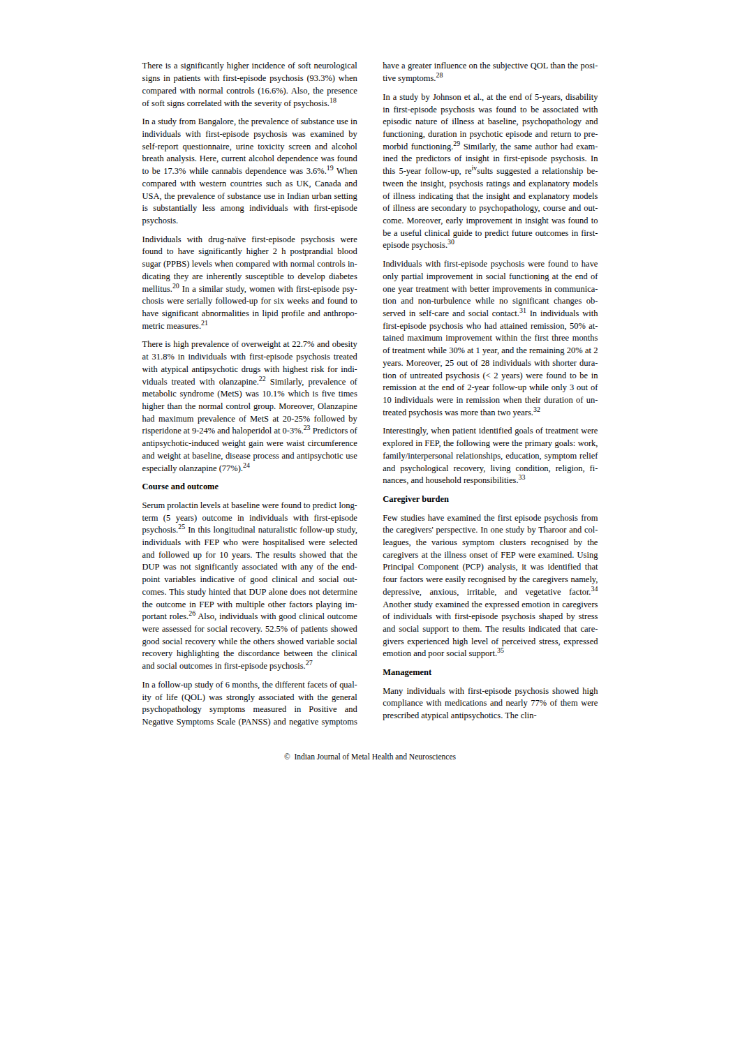There is a significantly higher incidence of soft neurological signs in patients with first-episode psychosis (93.3%) when compared with normal controls (16.6%). Also, the presence of soft signs correlated with the severity of psychosis.18
In a study from Bangalore, the prevalence of substance use in individuals with first-episode psychosis was examined by self-report questionnaire, urine toxicity screen and alcohol breath analysis. Here, current alcohol dependence was found to be 17.3% while cannabis dependence was 3.6%.19 When compared with western countries such as UK, Canada and USA, the prevalence of substance use in Indian urban setting is substantially less among individuals with first-episode psychosis.
Individuals with drug-naïve first-episode psychosis were found to have significantly higher 2 h postprandial blood sugar (PPBS) levels when compared with normal controls indicating they are inherently susceptible to develop diabetes mellitus.20 In a similar study, women with first-episode psychosis were serially followed-up for six weeks and found to have significant abnormalities in lipid profile and anthropometric measures.21
There is high prevalence of overweight at 22.7% and obesity at 31.8% in individuals with first-episode psychosis treated with atypical antipsychotic drugs with highest risk for individuals treated with olanzapine.22 Similarly, prevalence of metabolic syndrome (MetS) was 10.1% which is five times higher than the normal control group. Moreover, Olanzapine had maximum prevalence of MetS at 20-25% followed by risperidone at 9-24% and haloperidol at 0-3%.23 Predictors of antipsychotic-induced weight gain were waist circumference and weight at baseline, disease process and antipsychotic use especially olanzapine (77%).24
Course and outcome
Serum prolactin levels at baseline were found to predict long-term (5 years) outcome in individuals with first-episode psychosis.25 In this longitudinal naturalistic follow-up study, individuals with FEP who were hospitalised were selected and followed up for 10 years. The results showed that the DUP was not significantly associated with any of the end-point variables indicative of good clinical and social outcomes. This study hinted that DUP alone does not determine the outcome in FEP with multiple other factors playing important roles.26 Also, individuals with good clinical outcome were assessed for social recovery. 52.5% of patients showed good social recovery while the others showed variable social recovery highlighting the discordance between the clinical and social outcomes in first-episode psychosis.27
In a follow-up study of 6 months, the different facets of quality of life (QOL) was strongly associated with the general psychopathology symptoms measured in Positive and Negative Symptoms Scale (PANSS) and negative symptoms have a greater influence on the subjective QOL than the positive symptoms.28
In a study by Johnson et al., at the end of 5-years, disability in first-episode psychosis was found to be associated with episodic nature of illness at baseline, psychopathology and functioning, duration in psychotic episode and return to pre-morbid functioning.29 Similarly, the same author had examined the predictors of insight in first-episode psychosis. In this 5-year follow-up, reivsults suggested a relationship between the insight, psychosis ratings and explanatory models of illness indicating that the insight and explanatory models of illness are secondary to psychopathology, course and outcome. Moreover, early improvement in insight was found to be a useful clinical guide to predict future outcomes in first-episode psychosis.30
Individuals with first-episode psychosis were found to have only partial improvement in social functioning at the end of one year treatment with better improvements in communication and non-turbulence while no significant changes observed in self-care and social contact.31 In individuals with first-episode psychosis who had attained remission, 50% attained maximum improvement within the first three months of treatment while 30% at 1 year, and the remaining 20% at 2 years. Moreover, 25 out of 28 individuals with shorter duration of untreated psychosis (< 2 years) were found to be in remission at the end of 2-year follow-up while only 3 out of 10 individuals were in remission when their duration of untreated psychosis was more than two years.32
Interestingly, when patient identified goals of treatment were explored in FEP, the following were the primary goals: work, family/interpersonal relationships, education, symptom relief and psychological recovery, living condition, religion, finances, and household responsibilities.33
Caregiver burden
Few studies have examined the first episode psychosis from the caregivers' perspective. In one study by Tharoor and colleagues, the various symptom clusters recognised by the caregivers at the illness onset of FEP were examined. Using Principal Component (PCP) analysis, it was identified that four factors were easily recognised by the caregivers namely, depressive, anxious, irritable, and vegetative factor.34 Another study examined the expressed emotion in caregivers of individuals with first-episode psychosis shaped by stress and social support to them. The results indicated that caregivers experienced high level of perceived stress, expressed emotion and poor social support.35
Management
Many individuals with first-episode psychosis showed high compliance with medications and nearly 77% of them were prescribed atypical antipsychotics. The clin-
© Indian Journal of Metal Health and Neurosciences